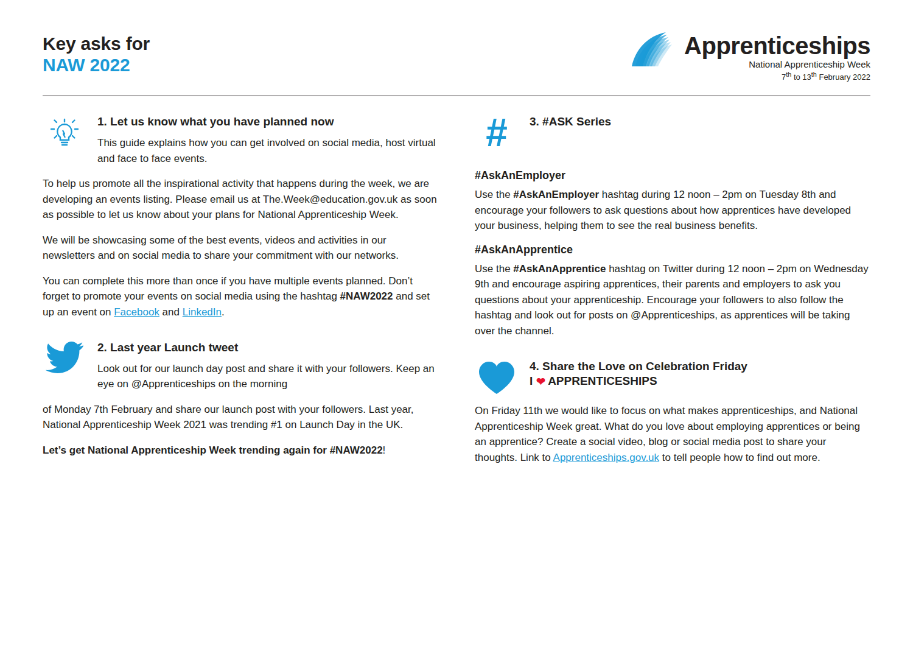Key asks forNAW 2022
Apprenticeships
National Apprenticeship Week 7th to 13th February 2022
1. Let us know what you have planned now
This guide explains how you can get involved on social media, host virtual and face to face events.
To help us promote all the inspirational activity that happens during the week, we are developing an events listing. Please email us at The.Week@education.gov.uk as soon as possible to let us know about your plans for National Apprenticeship Week.
We will be showcasing some of the best events, videos and activities in our newsletters and on social media to share your commitment with our networks.
You can complete this more than once if you have multiple events planned. Don’t forget to promote your events on social media using the hashtag #NAW2022 and set up an event on Facebook and LinkedIn.
2. Last year Launch tweet
Look out for our launch day post and share it with your followers. Keep an eye on @Apprenticeships on the morning
of Monday 7th February and share our launch post with your followers. Last year, National Apprenticeship Week 2021 was trending #1 on Launch Day in the UK.
Let’s get National Apprenticeship Week trending again for #NAW2022!
#
3. #ASK Series
#AskAnEmployer
Use the #AskAnEmployer hashtag during 12 noon – 2pm on Tuesday 8th and encourage your followers to ask questions about how apprentices have developed your business, helping them to see the real business benefits.
#AskAnApprentice
Use the #AskAnApprentice hashtag on Twitter during 12 noon – 2pm on Wednesday 9th and encourage aspiring apprentices, their parents and employers to ask you questions about your apprenticeship. Encourage your followers to also follow the hashtag and look out for posts on @Apprenticeships, as apprentices will be taking over the channel.
4. Share the Love on Celebration Friday
I ❤ APPRENTICESHIPS
On Friday 11th we would like to focus on what makes apprenticeships, and National Apprenticeship Week great. What do you love about employing apprentices or being an apprentice? Create a social video, blog or social media post to share your thoughts. Link to Apprenticeships.gov.uk to tell people how to find out more.